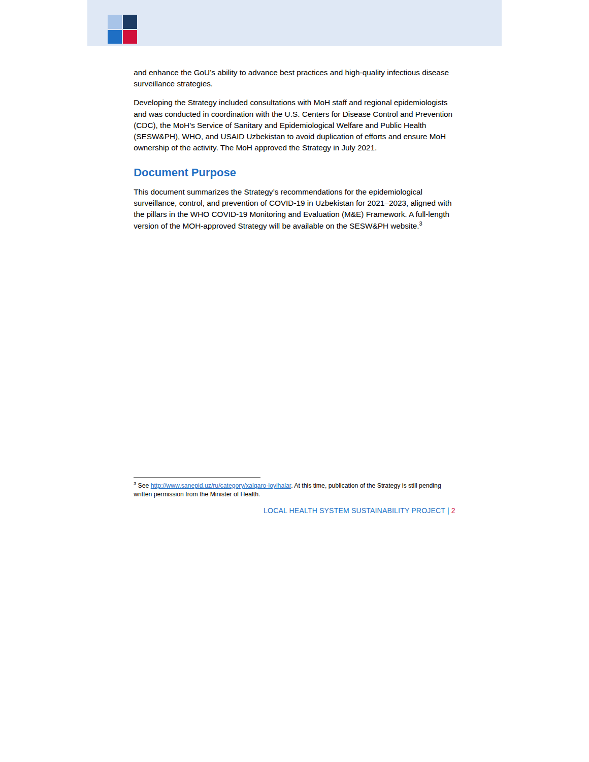and enhance the GoU’s ability to advance best practices and high-quality infectious disease surveillance strategies.
Developing the Strategy included consultations with MoH staff and regional epidemiologists and was conducted in coordination with the U.S. Centers for Disease Control and Prevention (CDC), the MoH’s Service of Sanitary and Epidemiological Welfare and Public Health (SESW&PH), WHO, and USAID Uzbekistan to avoid duplication of efforts and ensure MoH ownership of the activity. The MoH approved the Strategy in July 2021.
Document Purpose
This document summarizes the Strategy’s recommendations for the epidemiological surveillance, control, and prevention of COVID-19 in Uzbekistan for 2021–2023, aligned with the pillars in the WHO COVID-19 Monitoring and Evaluation (M&E) Framework. A full-length version of the MOH-approved Strategy will be available on the SESW&PH website.3
3 See http://www.sanepid.uz/ru/category/xalqaro-loyihalar. At this time, publication of the Strategy is still pending written permission from the Minister of Health.
LOCAL HEALTH SYSTEM SUSTAINABILITY PROJECT | 2